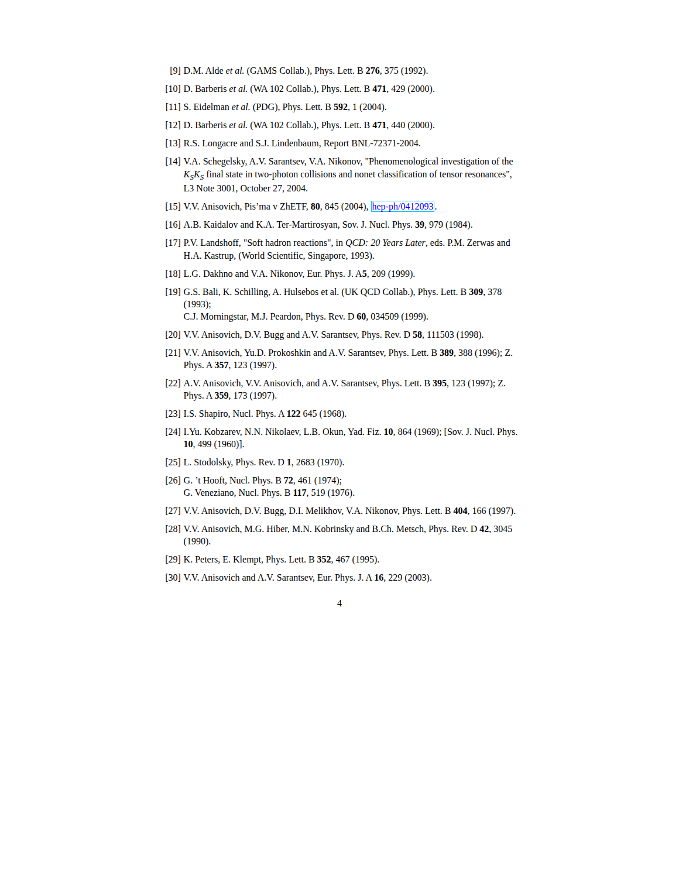[9] D.M. Alde et al. (GAMS Collab.), Phys. Lett. B 276, 375 (1992).
[10] D. Barberis et al. (WA 102 Collab.), Phys. Lett. B 471, 429 (2000).
[11] S. Eidelman et al. (PDG), Phys. Lett. B 592, 1 (2004).
[12] D. Barberis et al. (WA 102 Collab.), Phys. Lett. B 471, 440 (2000).
[13] R.S. Longacre and S.J. Lindenbaum, Report BNL-72371-2004.
[14] V.A. Schegelsky, A.V. Sarantsev, V.A. Nikonov, "Phenomenological investigation of the KSKS final state in two-photon collisions and nonet classification of tensor resonances", L3 Note 3001, October 27, 2004.
[15] V.V. Anisovich, Pis’ma v ZhETF, 80, 845 (2004), hep-ph/0412093.
[16] A.B. Kaidalov and K.A. Ter-Martirosyan, Sov. J. Nucl. Phys. 39, 979 (1984).
[17] P.V. Landshoff, "Soft hadron reactions", in QCD: 20 Years Later, eds. P.M. Zerwas and H.A. Kastrup, (World Scientific, Singapore, 1993).
[18] L.G. Dakhno and V.A. Nikonov, Eur. Phys. J. A5, 209 (1999).
[19] G.S. Bali, K. Schilling, A. Hulsebos et al. (UK QCD Collab.), Phys. Lett. B 309, 378 (1993);C.J. Morningstar, M.J. Peardon, Phys. Rev. D 60, 034509 (1999).
[20] V.V. Anisovich, D.V. Bugg and A.V. Sarantsev, Phys. Rev. D 58, 111503 (1998).
[21] V.V. Anisovich, Yu.D. Prokoshkin and A.V. Sarantsev, Phys. Lett. B 389, 388 (1996); Z. Phys. A 357, 123 (1997).
[22] A.V. Anisovich, V.V. Anisovich, and A.V. Sarantsev, Phys. Lett. B 395, 123 (1997); Z. Phys. A 359, 173 (1997).
[23] I.S. Shapiro, Nucl. Phys. A 122 645 (1968).
[24] I.Yu. Kobzarev, N.N. Nikolaev, L.B. Okun, Yad. Fiz. 10, 864 (1969); [Sov. J. Nucl. Phys. 10, 499 (1960)].
[25] L. Stodolsky, Phys. Rev. D 1, 2683 (1970).
[26] G. ’t Hooft, Nucl. Phys. B 72, 461 (1974);G. Veneziano, Nucl. Phys. B 117, 519 (1976).
[27] V.V. Anisovich, D.V. Bugg, D.I. Melikhov, V.A. Nikonov, Phys. Lett. B 404, 166 (1997).
[28] V.V. Anisovich, M.G. Hiber, M.N. Kobrinsky and B.Ch. Metsch, Phys. Rev. D 42, 3045 (1990).
[29] K. Peters, E. Klempt, Phys. Lett. B 352, 467 (1995).
[30] V.V. Anisovich and A.V. Sarantsev, Eur. Phys. J. A 16, 229 (2003).
4